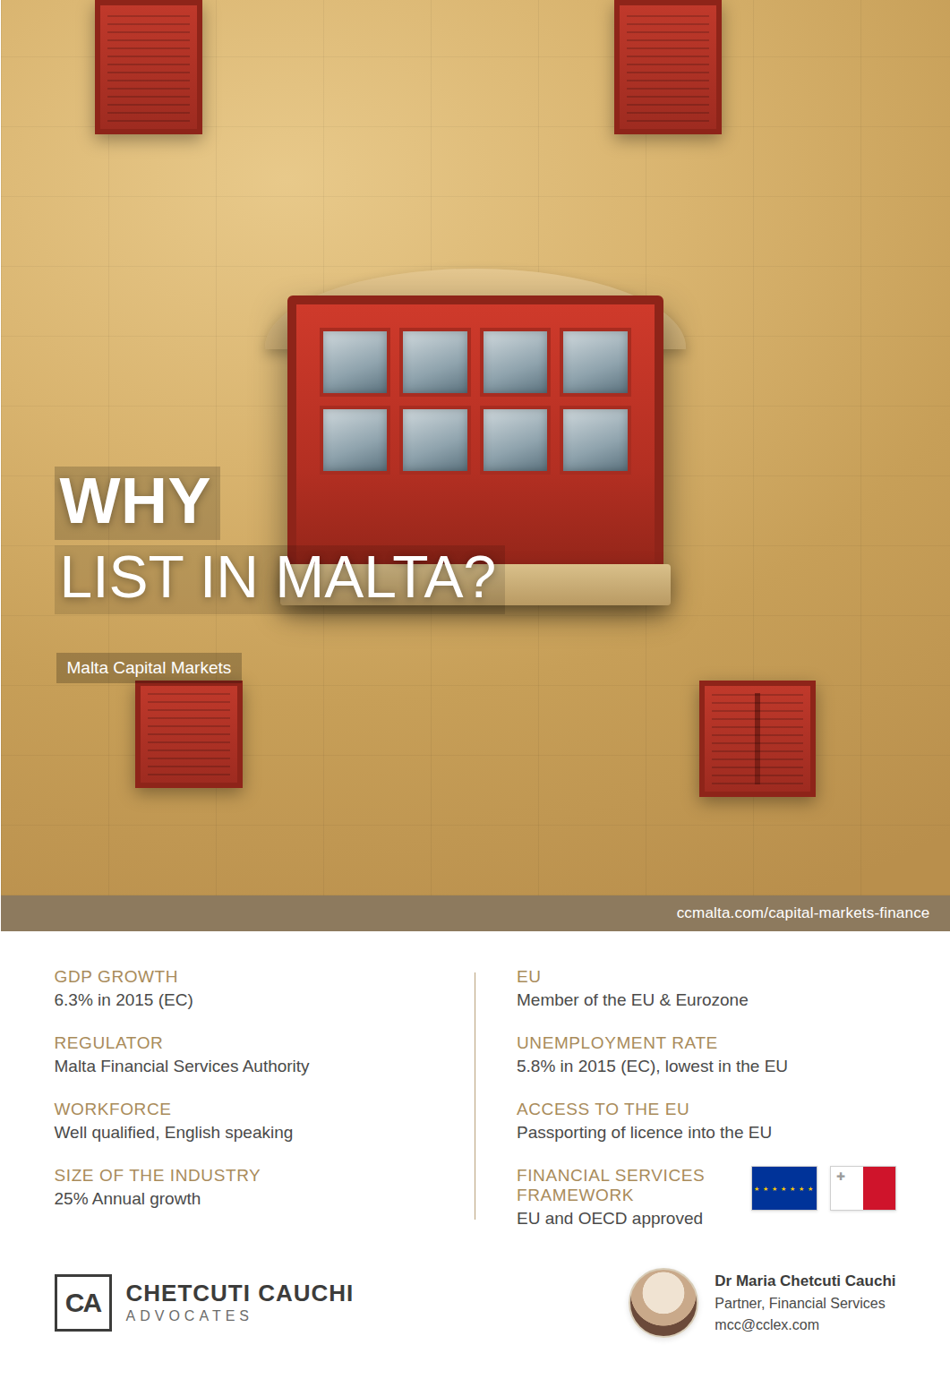WHY LIST IN MALTA?
Malta Capital Markets
ccmalta.com/capital-markets-finance
GDP Growth
6.3% in 2015 (EC)
Regulator
Malta Financial Services Authority
Workforce
Well qualified, English speaking
Size of the Industry
25% Annual growth
EU
Member of the EU & Eurozone
Unemployment Rate
5.8% in 2015 (EC), lowest in the EU
Access to the EU
Passporting of licence into the EU
Financial Services Framework
EU and OECD approved
CA
CHETCUTI CAUCHI
ADVOCATES
Dr Maria Chetcuti Cauchi
Partner, Financial Services
mcc@cclex.com